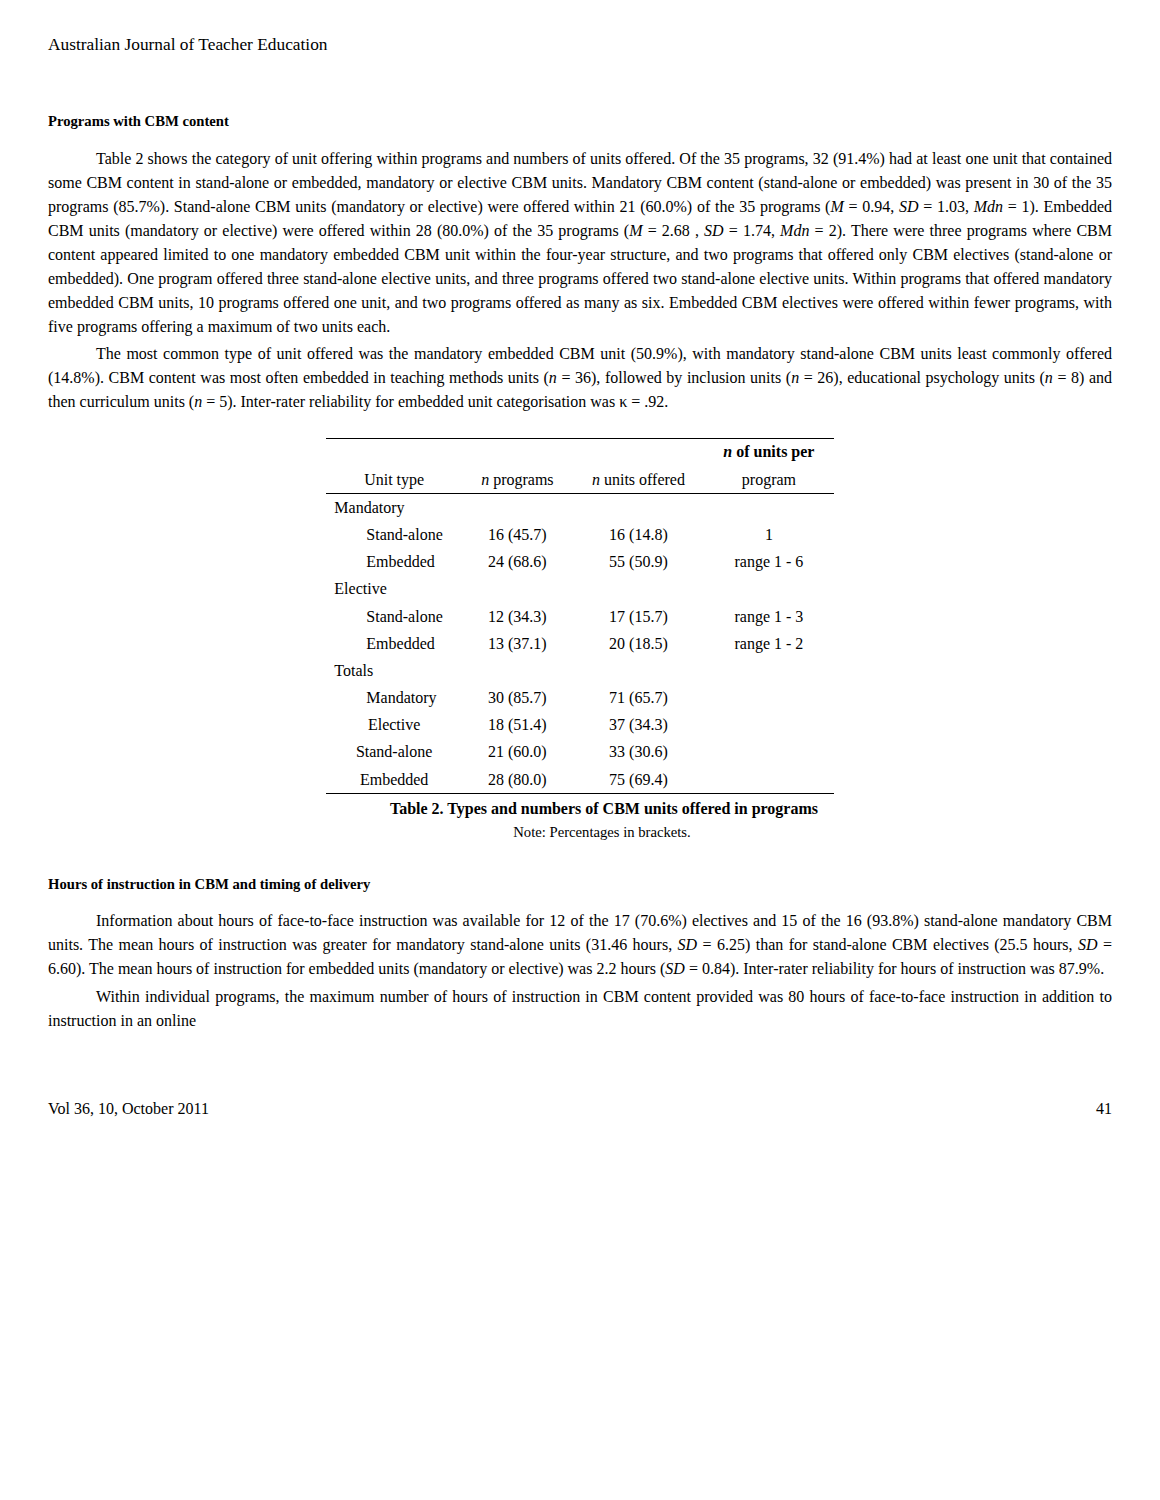Australian Journal of Teacher Education
Programs with CBM content
Table 2 shows the category of unit offering within programs and numbers of units offered. Of the 35 programs, 32 (91.4%) had at least one unit that contained some CBM content in stand-alone or embedded, mandatory or elective CBM units. Mandatory CBM content (stand-alone or embedded) was present in 30 of the 35 programs (85.7%). Stand-alone CBM units (mandatory or elective) were offered within 21 (60.0%) of the 35 programs (M = 0.94, SD = 1.03, Mdn = 1). Embedded CBM units (mandatory or elective) were offered within 28 (80.0%) of the 35 programs (M = 2.68 , SD = 1.74, Mdn = 2). There were three programs where CBM content appeared limited to one mandatory embedded CBM unit within the four-year structure, and two programs that offered only CBM electives (stand-alone or embedded). One program offered three stand-alone elective units, and three programs offered two stand-alone elective units. Within programs that offered mandatory embedded CBM units, 10 programs offered one unit, and two programs offered as many as six. Embedded CBM electives were offered within fewer programs, with five programs offering a maximum of two units each.
The most common type of unit offered was the mandatory embedded CBM unit (50.9%), with mandatory stand-alone CBM units least commonly offered (14.8%). CBM content was most often embedded in teaching methods units (n = 36), followed by inclusion units (n = 26), educational psychology units (n = 8) and then curriculum units (n = 5). Inter-rater reliability for embedded unit categorisation was κ = .92.
| | | | n of units per |
| --- | --- | --- | --- |
| Unit type | n programs | n units offered | program |
| Mandatory | | | |
| Stand-alone | 16 (45.7) | 16 (14.8) | 1 |
| Embedded | 24 (68.6) | 55 (50.9) | range 1 - 6 |
| Elective | | | |
| Stand-alone | 12 (34.3) | 17 (15.7) | range 1 - 3 |
| Embedded | 13 (37.1) | 20 (18.5) | range 1 - 2 |
| Totals | | | |
| Mandatory | 30 (85.7) | 71 (65.7) | |
| Elective | 18 (51.4) | 37 (34.3) | |
| Stand-alone | 21 (60.0) | 33 (30.6) | |
| Embedded | 28 (80.0) | 75 (69.4) | |
Table 2. Types and numbers of CBM units offered in programs
Note: Percentages in brackets.
Hours of instruction in CBM and timing of delivery
Information about hours of face-to-face instruction was available for 12 of the 17 (70.6%) electives and 15 of the 16 (93.8%) stand-alone mandatory CBM units. The mean hours of instruction was greater for mandatory stand-alone units (31.46 hours, SD = 6.25) than for stand-alone CBM electives (25.5 hours, SD = 6.60). The mean hours of instruction for embedded units (mandatory or elective) was 2.2 hours (SD = 0.84). Inter-rater reliability for hours of instruction was 87.9%.
Within individual programs, the maximum number of hours of instruction in CBM content provided was 80 hours of face-to-face instruction in addition to instruction in an online
Vol 36, 10, October 2011 41